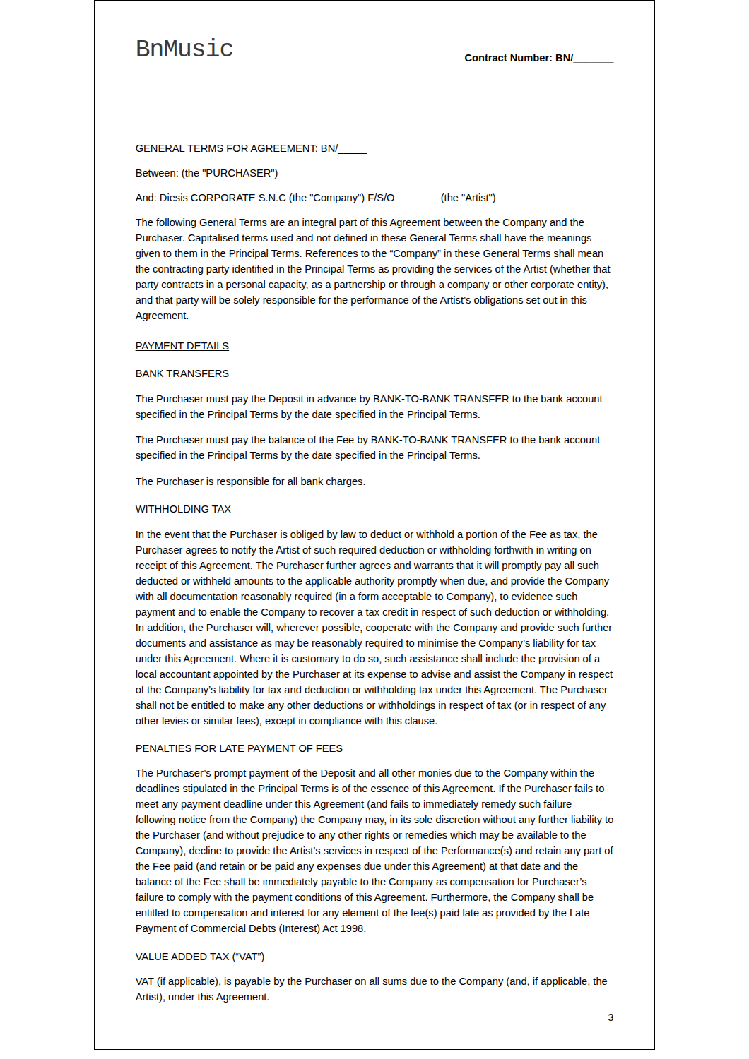BnMusic
Contract Number: BN/_______
GENERAL TERMS FOR AGREEMENT: BN/_____
Between: (the "PURCHASER")
And: Diesis CORPORATE S.N.C (the "Company") F/S/O _______ (the "Artist")
The following General Terms are an integral part of this Agreement between the Company and the Purchaser. Capitalised terms used and not defined in these General Terms shall have the meanings given to them in the Principal Terms. References to the “Company” in these General Terms shall mean the contracting party identified in the Principal Terms as providing the services of the Artist (whether that party contracts in a personal capacity, as a partnership or through a company or other corporate entity), and that party will be solely responsible for the performance of the Artist’s obligations set out in this Agreement.
PAYMENT DETAILS
BANK TRANSFERS
The Purchaser must pay the Deposit in advance by BANK-TO-BANK TRANSFER to the bank account specified in the Principal Terms by the date specified in the Principal Terms.
The Purchaser must pay the balance of the Fee by BANK-TO-BANK TRANSFER to the bank account specified in the Principal Terms by the date specified in the Principal Terms.
The Purchaser is responsible for all bank charges.
WITHHOLDING TAX
In the event that the Purchaser is obliged by law to deduct or withhold a portion of the Fee as tax, the Purchaser agrees to notify the Artist of such required deduction or withholding forthwith in writing on receipt of this Agreement. The Purchaser further agrees and warrants that it will promptly pay all such deducted or withheld amounts to the applicable authority promptly when due, and provide the Company with all documentation reasonably required (in a form acceptable to Company), to evidence such payment and to enable the Company to recover a tax credit in respect of such deduction or withholding. In addition, the Purchaser will, wherever possible, cooperate with the Company and provide such further documents and assistance as may be reasonably required to minimise the Company’s liability for tax under this Agreement. Where it is customary to do so, such assistance shall include the provision of a local accountant appointed by the Purchaser at its expense to advise and assist the Company in respect of the Company’s liability for tax and deduction or withholding tax under this Agreement. The Purchaser shall not be entitled to make any other deductions or withholdings in respect of tax (or in respect of any other levies or similar fees), except in compliance with this clause.
PENALTIES FOR LATE PAYMENT OF FEES
The Purchaser’s prompt payment of the Deposit and all other monies due to the Company within the deadlines stipulated in the Principal Terms is of the essence of this Agreement. If the Purchaser fails to meet any payment deadline under this Agreement (and fails to immediately remedy such failure following notice from the Company) the Company may, in its sole discretion without any further liability to the Purchaser (and without prejudice to any other rights or remedies which may be available to the Company), decline to provide the Artist’s services in respect of the Performance(s) and retain any part of the Fee paid (and retain or be paid any expenses due under this Agreement) at that date and the balance of the Fee shall be immediately payable to the Company as compensation for Purchaser’s failure to comply with the payment conditions of this Agreement. Furthermore, the Company shall be entitled to compensation and interest for any element of the fee(s) paid late as provided by the Late Payment of Commercial Debts (Interest) Act 1998.
VALUE ADDED TAX (“VAT”)
VAT (if applicable), is payable by the Purchaser on all sums due to the Company (and, if applicable, the Artist), under this Agreement.
3